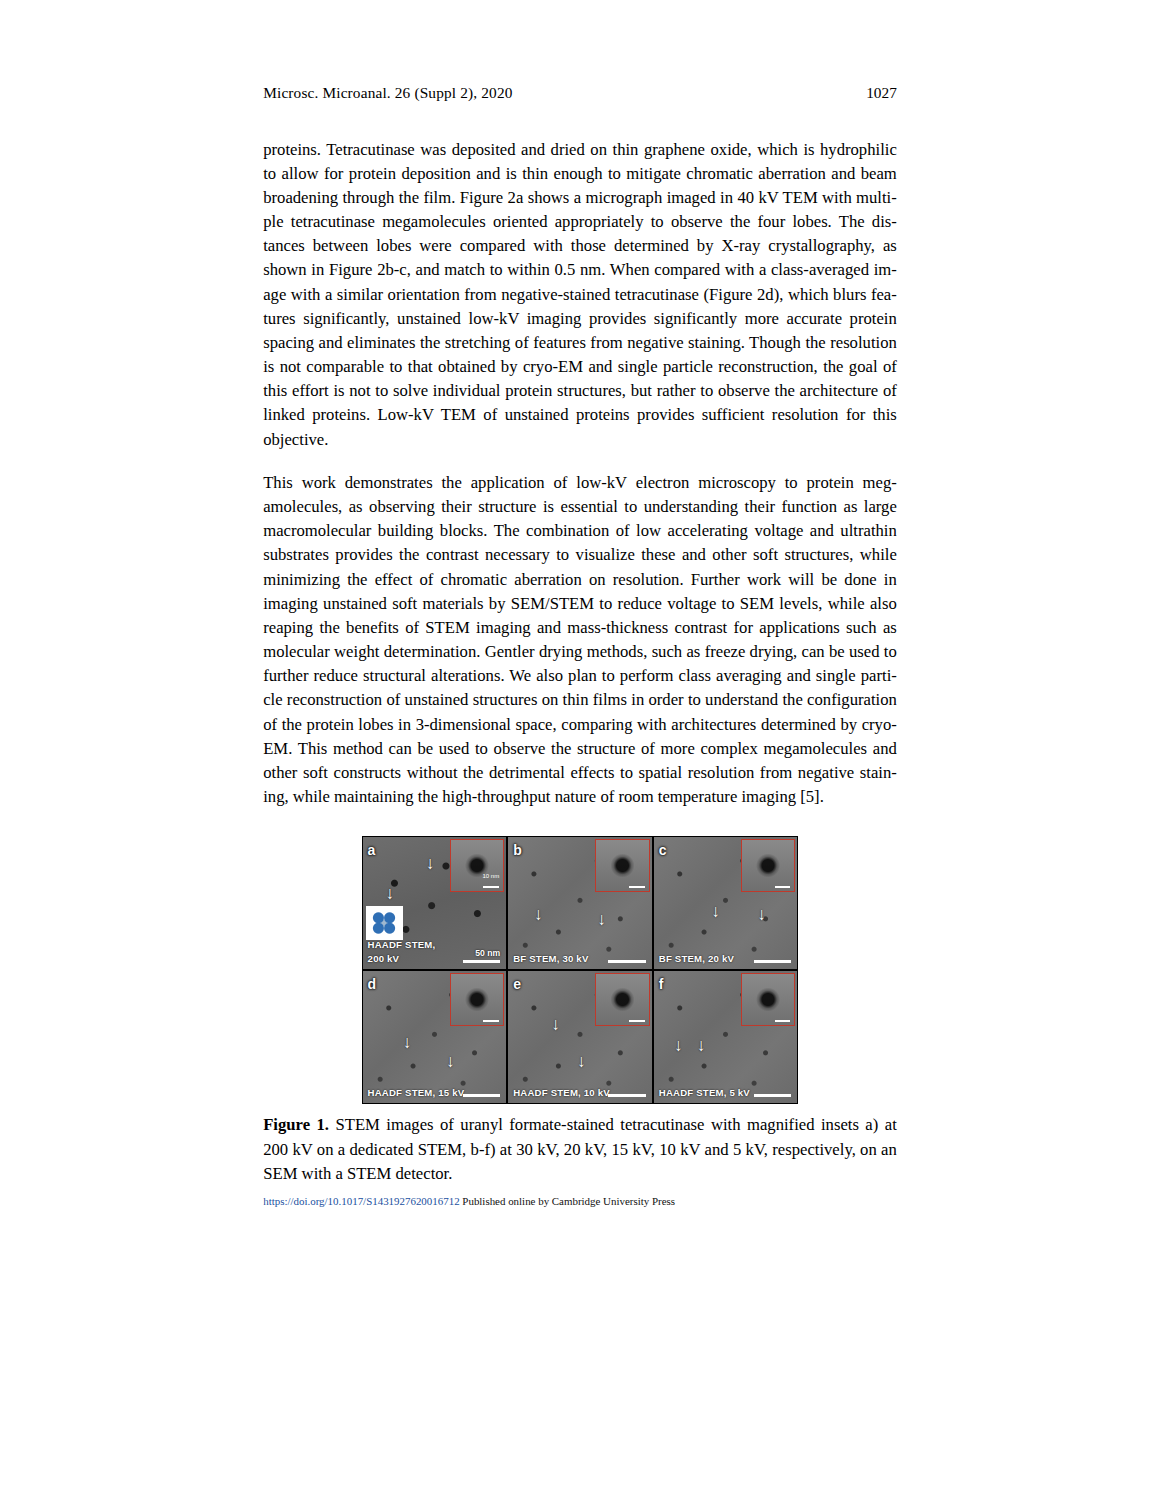Microsc. Microanal. 26 (Suppl 2), 2020 1027
proteins. Tetracutinase was deposited and dried on thin graphene oxide, which is hydrophilic to allow for protein deposition and is thin enough to mitigate chromatic aberration and beam broadening through the film. Figure 2a shows a micrograph imaged in 40 kV TEM with multiple tetracutinase megamolecules oriented appropriately to observe the four lobes. The distances between lobes were compared with those determined by X-ray crystallography, as shown in Figure 2b-c, and match to within 0.5 nm. When compared with a class-averaged image with a similar orientation from negative-stained tetracutinase (Figure 2d), which blurs features significantly, unstained low-kV imaging provides significantly more accurate protein spacing and eliminates the stretching of features from negative staining. Though the resolution is not comparable to that obtained by cryo-EM and single particle reconstruction, the goal of this effort is not to solve individual protein structures, but rather to observe the architecture of linked proteins. Low-kV TEM of unstained proteins provides sufficient resolution for this objective.
This work demonstrates the application of low-kV electron microscopy to protein megamolecules, as observing their structure is essential to understanding their function as large macromolecular building blocks. The combination of low accelerating voltage and ultrathin substrates provides the contrast necessary to visualize these and other soft structures, while minimizing the effect of chromatic aberration on resolution. Further work will be done in imaging unstained soft materials by SEM/STEM to reduce voltage to SEM levels, while also reaping the benefits of STEM imaging and mass-thickness contrast for applications such as molecular weight determination. Gentler drying methods, such as freeze drying, can be used to further reduce structural alterations. We also plan to perform class averaging and single particle reconstruction of unstained structures on thin films in order to understand the configuration of the protein lobes in 3-dimensional space, comparing with architectures determined by cryo-EM. This method can be used to observe the structure of more complex megamolecules and other soft constructs without the detrimental effects to spatial resolution from negative staining, while maintaining the high-throughput nature of room temperature imaging [5].
a
10 nm
↓ ↓
HAADF STEM,
200 kV 50 nm
b
↓ ↓ BF STEM, 30 kV
c
↓ ↓ BF STEM, 20 kV
d
↓ ↓ HAADF STEM, 15 kV
e
↓ ↓ HAADF STEM, 10 kV
f
↓ ↓ HAADF STEM, 5 kV
Figure 1. STEM images of uranyl formate-stained tetracutinase with magnified insets a) at 200 kV on a dedicated STEM, b-f) at 30 kV, 20 kV, 15 kV, 10 kV and 5 kV, respectively, on an SEM with a STEM detector.
https://doi.org/10.1017/S1431927620016712 Published online by Cambridge University Press